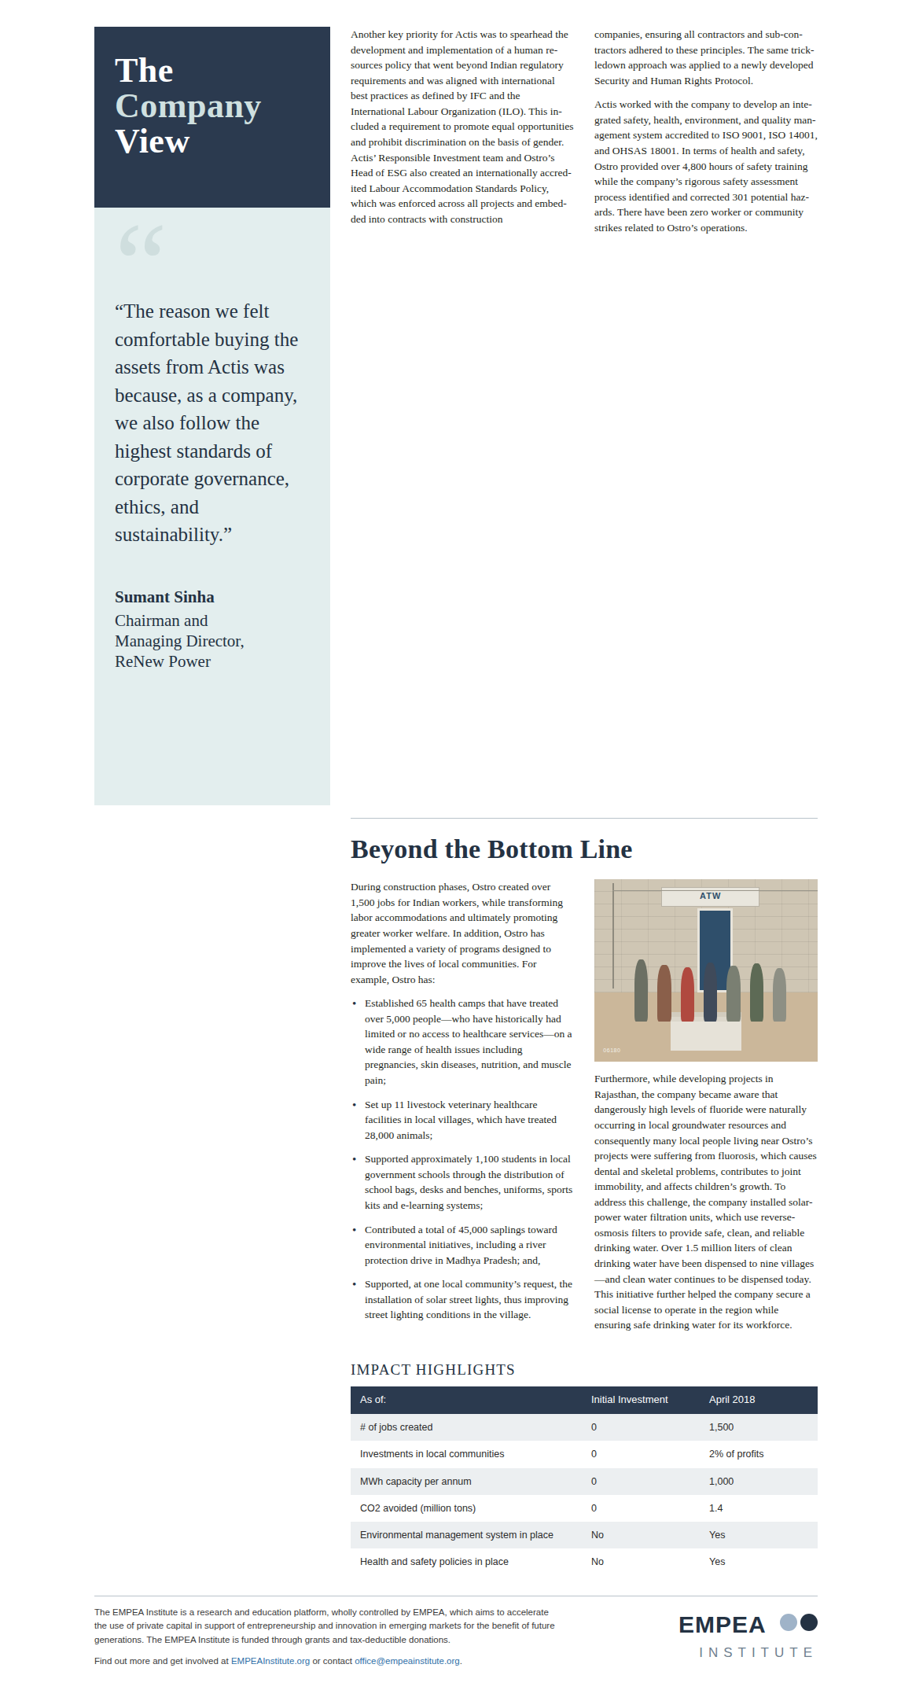The
Company
View
“
“The reason we felt comfortable buying the assets from Actis was because, as a company, we also follow the highest standards of corporate governance, ethics, and sustainability.”
Sumant Sinha Chairman and
Managing Director,
ReNew Power
Another key priority for Actis was to spearhead the development and implementation of a human resources policy that went beyond Indian regulatory requirements and was aligned with international best practices as defined by IFC and the International Labour Organization (ILO). This included a requirement to promote equal opportunities and prohibit discrimination on the basis of gender. Actis’ Responsible Investment team and Ostro’s Head of ESG also created an internationally accredited Labour Accommodation Standards Policy, which was enforced across all projects and embedded into contracts with construction
companies, ensuring all contractors and sub-contractors adhered to these principles. The same trickledown approach was applied to a newly developed Security and Human Rights Protocol.
Actis worked with the company to develop an integrated safety, health, environment, and quality management system accredited to ISO 9001, ISO 14001, and OHSAS 18001. In terms of health and safety, Ostro provided over 4,800 hours of safety training while the company’s rigorous safety assessment process identified and corrected 301 potential hazards. There have been zero worker or community strikes related to Ostro’s operations.
Beyond the Bottom Line
During construction phases, Ostro created over 1,500 jobs for Indian workers, while transforming labor accommodations and ultimately promoting greater worker welfare. In addition, Ostro has implemented a variety of programs designed to improve the lives of local communities. For example, Ostro has:
Established 65 health camps that have treated over 5,000 people—who have historically had limited or no access to healthcare services—on a wide range of health issues including pregnancies, skin diseases, nutrition, and muscle pain;
Set up 11 livestock veterinary healthcare facilities in local villages, which have treated 28,000 animals;
Supported approximately 1,100 students in local government schools through the distribution of school bags, desks and benches, uniforms, sports kits and e-learning systems;
Contributed a total of 45,000 saplings toward environmental initiatives, including a river protection drive in Madhya Pradesh; and,
Supported, at one local community’s request, the installation of solar street lights, thus improving street lighting conditions in the village.
06180
Furthermore, while developing projects in Rajasthan, the company became aware that dangerously high levels of fluoride were naturally occurring in local groundwater resources and consequently many local people living near Ostro’s projects were suffering from fluorosis, which causes dental and skeletal problems, contributes to joint immobility, and affects children’s growth. To address this challenge, the company installed solar-power water filtration units, which use reverse-osmosis filters to provide safe, clean, and reliable drinking water. Over 1.5 million liters of clean drinking water have been dispensed to nine villages—and clean water continues to be dispensed today. This initiative further helped the company secure a social license to operate in the region while ensuring safe drinking water for its workforce.
Impact Highlights
| As of: | Initial Investment | April 2018 |
| --- | --- | --- |
| # of jobs created | 0 | 1,500 |
| Investments in local communities | 0 | 2% of profits |
| MWh capacity per annum | 0 | 1,000 |
| CO2 avoided (million tons) | 0 | 1.4 |
| Environmental management system in place | No | Yes |
| Health and safety policies in place | No | Yes |
The EMPEA Institute is a research and education platform, wholly controlled by EMPEA, which aims to accelerate the use of private capital in support of entrepreneurship and innovation in emerging markets for the benefit of future generations. The EMPEA Institute is funded through grants and tax-deductible donations.
Find out more and get involved at EMPEAInstitute.org or contact office@empeainstitute.org.
EMPEA
INSTITUTE